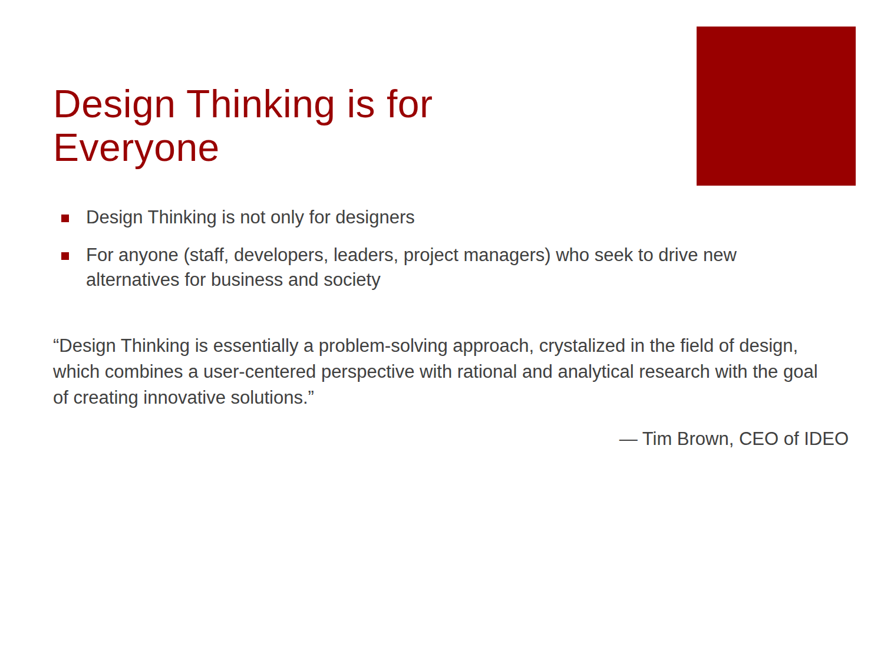Design Thinking is for Everyone
Design Thinking is not only for designers
For anyone (staff, developers, leaders, project managers) who seek to drive new alternatives for business and society
“Design Thinking is essentially a problem-solving approach, crystalized in the field of design, which combines a user-centered perspective with rational and analytical research with the goal of creating innovative solutions.”
— Tim Brown, CEO of IDEO